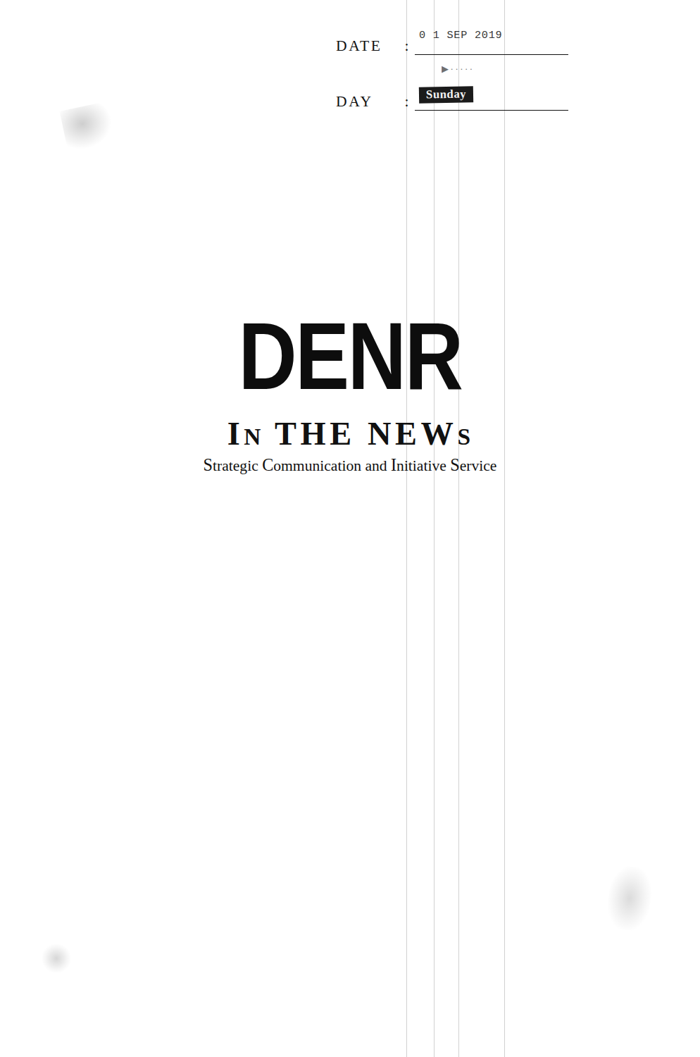DATE : 0 1 SEP 2019
▶·····
DAY : Sunday
DENR
IN THE NEWS
Strategic Communication and Initiative Service